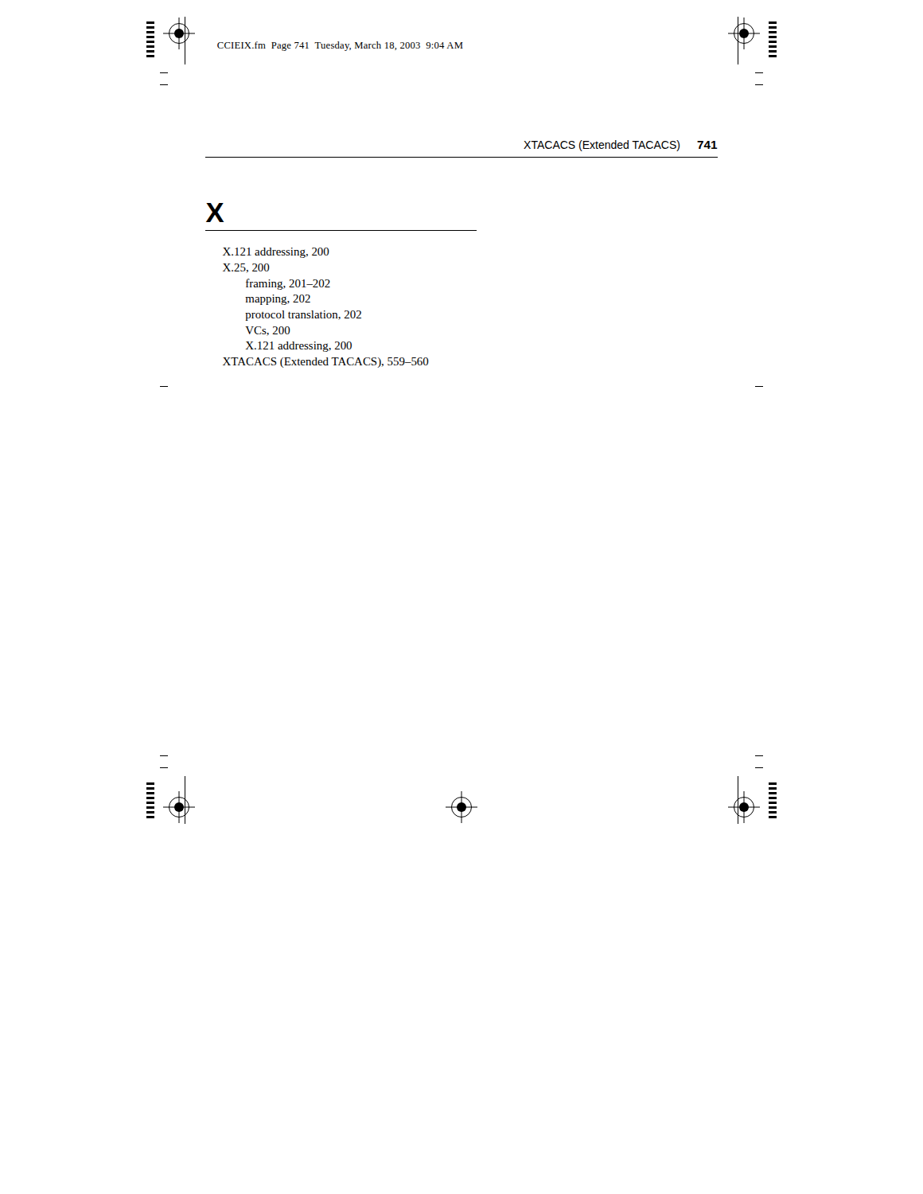CCIEIX.fm Page 741 Tuesday, March 18, 2003 9:04 AM
XTACACS (Extended TACACS) 741
X
X.121 addressing, 200
X.25, 200
framing, 201–202
mapping, 202
protocol translation, 202
VCs, 200
X.121 addressing, 200
XTACACS (Extended TACACS), 559–560